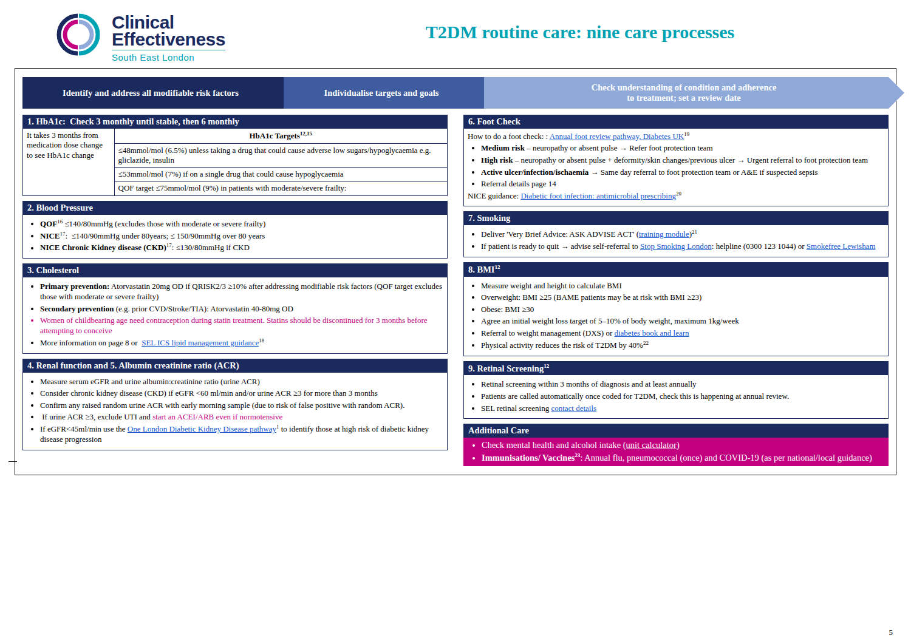Clinical Effectiveness
South East London
T2DM routine care: nine care processes
Identify and address all modifiable risk factors
Individualise targets and goals
Check understanding of condition and adherence
to treatment; set a review date
1. HbA1c: Check 3 monthly until stable, then 6 monthly
| It takes 3 months from medication dose change to see HbA1c change | HbA1c Targets 12,15 |
| ≤48mmol/mol (6.5%) unless taking a drug that could cause adverse low sugars/hypoglycaemia e.g. gliclazide, insulin |
| ≤53mmol/mol (7%) if on a single drug that could cause hypoglycaemia |
| QOF target ≤75mmol/mol (9%) in patients with moderate/severe frailty: |
2. Blood Pressure
QOF16 ≤140/80mmHg (excludes those with moderate or severe frailty)
NICE17: ≤140/90mmHg under 80years; ≤ 150/90mmHg over 80 years
NICE Chronic Kidney disease (CKD)17: ≤130/80mmHg if CKD
3. Cholesterol
Primary prevention: Atorvastatin 20mg OD if QRISK2/3 ≥10% after addressing modifiable risk factors (QOF target excludes those with moderate or severe frailty)
Secondary prevention (e.g. prior CVD/Stroke/TIA): Atorvastatin 40-80mg OD
Women of childbearing age need contraception during statin treatment. Statins should be discontinued for 3 months before attempting to conceive
More information on page 8 or SEL ICS lipid management guidance18
4. Renal function and 5. Albumin creatinine ratio (ACR)
Measure serum eGFR and urine albumin:creatinine ratio (urine ACR)
Consider chronic kidney disease (CKD) if eGFR <60 ml/min and/or urine ACR ≥3 for more than 3 months
Confirm any raised random urine ACR with early morning sample (due to risk of false positive with random ACR).
If urine ACR ≥3, exclude UTI and start an ACEI/ARB even if normotensive
If eGFR<45ml/min use the One London Diabetic Kidney Disease pathway1 to identify those at high risk of diabetic kidney disease progression
6. Foot Check
How to do a foot check: : Annual foot review pathway, Diabetes UK19
Medium risk – neuropathy or absent pulse → Refer foot protection team
High risk – neuropathy or absent pulse + deformity/skin changes/previous ulcer → Urgent referral to foot protection team
Active ulcer/infection/ischaemia → Same day referral to foot protection team or A&E if suspected sepsis
Referral details page 14
NICE guidance: Diabetic foot infection: antimicrobial prescribing20
7. Smoking
Deliver 'Very Brief Advice: ASK ADVISE ACT' (training module)21
If patient is ready to quit → advise self-referral to Stop Smoking London: helpline (0300 123 1044) or Smokefree Lewisham
8. BMI12
Measure weight and height to calculate BMI
Overweight: BMI ≥25 (BAME patients may be at risk with BMI ≥23)
Obese: BMI ≥30
Agree an initial weight loss target of 5–10% of body weight, maximum 1kg/week
Referral to weight management (DXS) or diabetes book and learn
Physical activity reduces the risk of T2DM by 40%22
9. Retinal Screening12
Retinal screening within 3 months of diagnosis and at least annually
Patients are called automatically once coded for T2DM, check this is happening at annual review.
SEL retinal screening contact details
Additional Care
Check mental health and alcohol intake (unit calculator)
Immunisations/ Vaccines23: Annual flu, pneumococcal (once) and COVID-19 (as per national/local guidance)
5